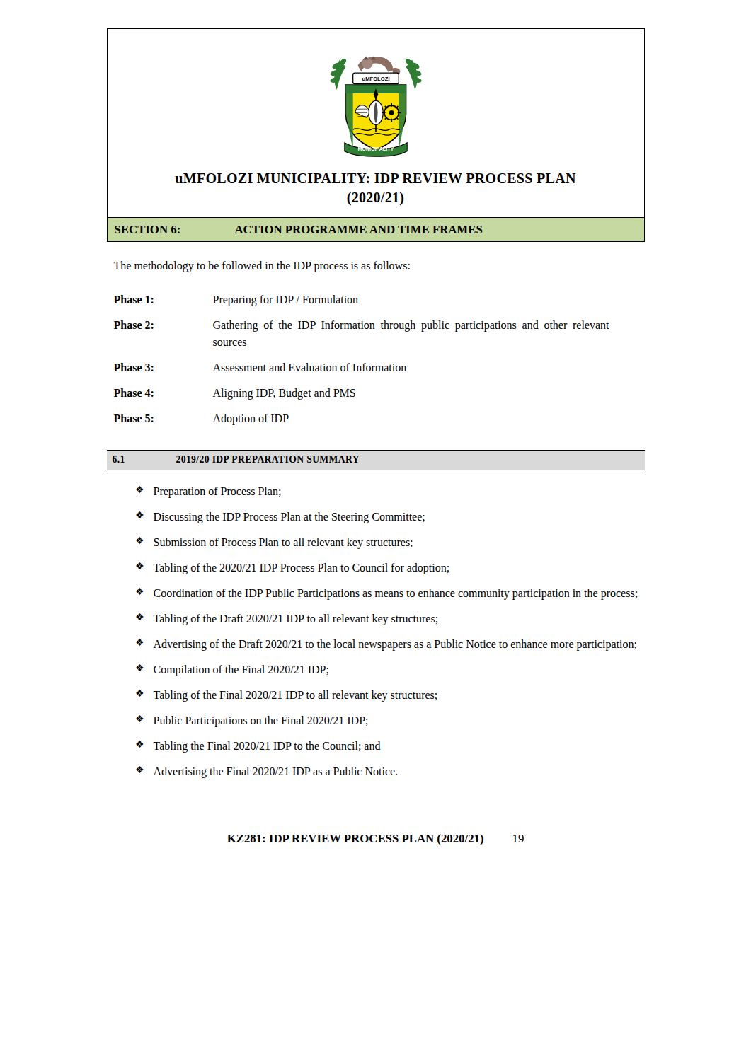uMFOLOZI MUNICIPALITY
uMFOLOZI MUNICIPALITY: IDP REVIEW PROCESS PLAN
(2020/21)
SECTION 6: ACTION PROGRAMME AND TIME FRAMES
The methodology to be followed in the IDP process is as follows:
| Phase 1: | Preparing for IDP / Formulation |
| Phase 2: | Gathering of the IDP Information through public participations and other relevant sources |
| Phase 3: | Assessment and Evaluation of Information |
| Phase 4: | Aligning IDP, Budget and PMS |
| Phase 5: | Adoption of IDP |
6.1 2019/20 IDP PREPARATION SUMMARY
Preparation of Process Plan;
Discussing the IDP Process Plan at the Steering Committee;
Submission of Process Plan to all relevant key structures;
Tabling of the 2020/21 IDP Process Plan to Council for adoption;
Coordination of the IDP Public Participations as means to enhance community participation in the process;
Tabling of the Draft 2020/21 IDP to all relevant key structures;
Advertising of the Draft 2020/21 to the local newspapers as a Public Notice to enhance more participation;
Compilation of the Final 2020/21 IDP;
Tabling of the Final 2020/21 IDP to all relevant key structures;
Public Participations on the Final 2020/21 IDP;
Tabling the Final 2020/21 IDP to the Council; and
Advertising the Final 2020/21 IDP as a Public Notice.
KZ281: IDP REVIEW PROCESS PLAN (2020/21) 19